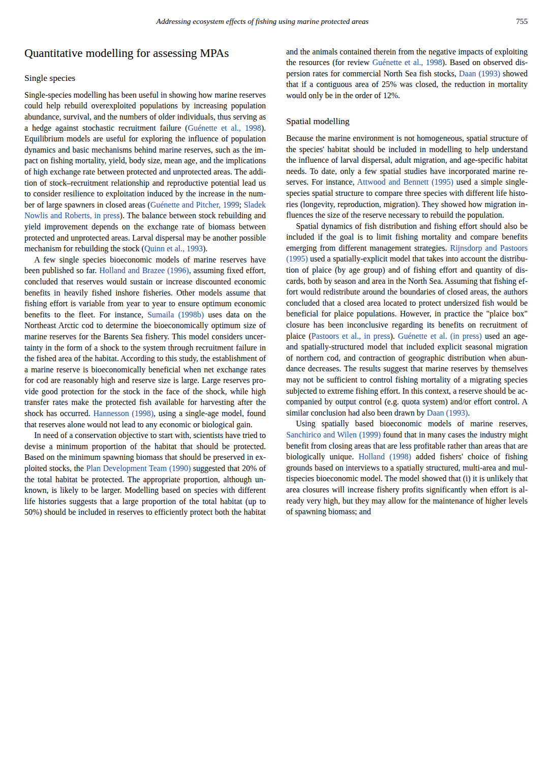Addressing ecosystem effects of fishing using marine protected areas 755
Quantitative modelling for assessing MPAs
Single species
Single-species modelling has been useful in showing how marine reserves could help rebuild overexploited populations by increasing population abundance, survival, and the numbers of older individuals, thus serving as a hedge against stochastic recruitment failure (Guénette et al., 1998). Equilibrium models are useful for exploring the influence of population dynamics and basic mechanisms behind marine reserves, such as the impact on fishing mortality, yield, body size, mean age, and the implications of high exchange rate between protected and unprotected areas. The addition of stock–recruitment relationship and reproductive potential lead us to consider resilience to exploitation induced by the increase in the number of large spawners in closed areas (Guénette and Pitcher, 1999; Sladek Nowlis and Roberts, in press). The balance between stock rebuilding and yield improvement depends on the exchange rate of biomass between protected and unprotected areas. Larval dispersal may be another possible mechanism for rebuilding the stock (Quinn et al., 1993).
A few single species bioeconomic models of marine reserves have been published so far. Holland and Brazee (1996), assuming fixed effort, concluded that reserves would sustain or increase discounted economic benefits in heavily fished inshore fisheries. Other models assume that fishing effort is variable from year to year to ensure optimum economic benefits to the fleet. For instance, Sumaila (1998b) uses data on the Northeast Arctic cod to determine the bioeconomically optimum size of marine reserves for the Barents Sea fishery. This model considers uncertainty in the form of a shock to the system through recruitment failure in the fished area of the habitat. According to this study, the establishment of a marine reserve is bioeconomically beneficial when net exchange rates for cod are reasonably high and reserve size is large. Large reserves provide good protection for the stock in the face of the shock, while high transfer rates make the protected fish available for harvesting after the shock has occurred. Hannesson (1998), using a single-age model, found that reserves alone would not lead to any economic or biological gain.
In need of a conservation objective to start with, scientists have tried to devise a minimum proportion of the habitat that should be protected. Based on the minimum spawning biomass that should be preserved in exploited stocks, the Plan Development Team (1990) suggested that 20% of the total habitat be protected. The appropriate proportion, although unknown, is likely to be larger. Modelling based on species with different life histories suggests that a large proportion of the total habitat (up to 50%) should be included in reserves to efficiently protect both the habitat and the animals contained therein from the negative impacts of exploiting the resources (for review Guénette et al., 1998). Based on observed dispersion rates for commercial North Sea fish stocks, Daan (1993) showed that if a contiguous area of 25% was closed, the reduction in mortality would only be in the order of 12%.
Spatial modelling
Because the marine environment is not homogeneous, spatial structure of the species' habitat should be included in modelling to help understand the influence of larval dispersal, adult migration, and age-specific habitat needs. To date, only a few spatial studies have incorporated marine reserves. For instance, Attwood and Bennett (1995) used a simple single-species spatial structure to compare three species with different life histories (longevity, reproduction, migration). They showed how migration influences the size of the reserve necessary to rebuild the population.
Spatial dynamics of fish distribution and fishing effort should also be included if the goal is to limit fishing mortality and compare benefits emerging from different management strategies. Rijnsdorp and Pastoors (1995) used a spatially-explicit model that takes into account the distribution of plaice (by age group) and of fishing effort and quantity of discards, both by season and area in the North Sea. Assuming that fishing effort would redistribute around the boundaries of closed areas, the authors concluded that a closed area located to protect undersized fish would be beneficial for plaice populations. However, in practice the "plaice box" closure has been inconclusive regarding its benefits on recruitment of plaice (Pastoors et al., in press). Guénette et al. (in press) used an age- and spatially-structured model that included explicit seasonal migration of northern cod, and contraction of geographic distribution when abundance decreases. The results suggest that marine reserves by themselves may not be sufficient to control fishing mortality of a migrating species subjected to extreme fishing effort. In this context, a reserve should be accompanied by output control (e.g. quota system) and/or effort control. A similar conclusion had also been drawn by Daan (1993).
Using spatially based bioeconomic models of marine reserves, Sanchirico and Wilen (1999) found that in many cases the industry might benefit from closing areas that are less profitable rather than areas that are biologically unique. Holland (1998) added fishers' choice of fishing grounds based on interviews to a spatially structured, multi-area and multispecies bioeconomic model. The model showed that (i) it is unlikely that area closures will increase fishery profits significantly when effort is already very high, but they may allow for the maintenance of higher levels of spawning biomass; and